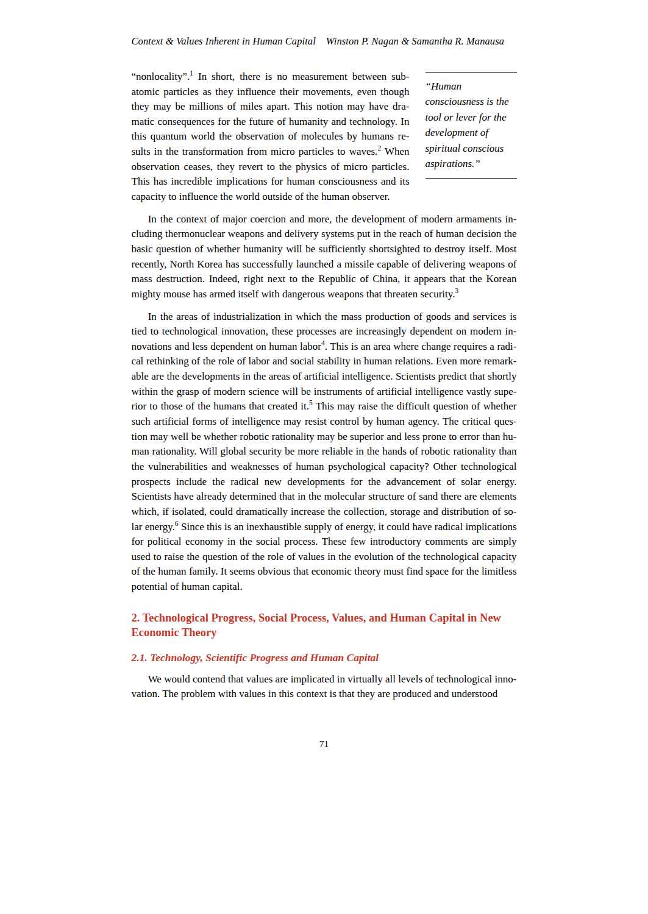Context & Values Inherent in Human Capital Winston P. Nagan & Samantha R. Manausa
“Human consciousness is the tool or lever for the development of spiritual conscious aspirations.”
“nonlocality”.1 In short, there is no measurement between subatomic particles as they influence their movements, even though they may be millions of miles apart. This notion may have dramatic consequences for the future of humanity and technology. In this quantum world the observation of molecules by humans results in the transformation from micro particles to waves.2 When observation ceases, they revert to the physics of micro particles. This has incredible implications for human consciousness and its capacity to influence the world outside of the human observer.
In the context of major coercion and more, the development of modern armaments including thermonuclear weapons and delivery systems put in the reach of human decision the basic question of whether humanity will be sufficiently shortsighted to destroy itself. Most recently, North Korea has successfully launched a missile capable of delivering weapons of mass destruction. Indeed, right next to the Republic of China, it appears that the Korean mighty mouse has armed itself with dangerous weapons that threaten security.3
In the areas of industrialization in which the mass production of goods and services is tied to technological innovation, these processes are increasingly dependent on modern innovations and less dependent on human labor4. This is an area where change requires a radical rethinking of the role of labor and social stability in human relations. Even more remarkable are the developments in the areas of artificial intelligence. Scientists predict that shortly within the grasp of modern science will be instruments of artificial intelligence vastly superior to those of the humans that created it.5 This may raise the difficult question of whether such artificial forms of intelligence may resist control by human agency. The critical question may well be whether robotic rationality may be superior and less prone to error than human rationality. Will global security be more reliable in the hands of robotic rationality than the vulnerabilities and weaknesses of human psychological capacity? Other technological prospects include the radical new developments for the advancement of solar energy. Scientists have already determined that in the molecular structure of sand there are elements which, if isolated, could dramatically increase the collection, storage and distribution of solar energy.6 Since this is an inexhaustible supply of energy, it could have radical implications for political economy in the social process. These few introductory comments are simply used to raise the question of the role of values in the evolution of the technological capacity of the human family. It seems obvious that economic theory must find space for the limitless potential of human capital.
2. Technological Progress, Social Process, Values, and Human Capital in New Economic Theory
2.1. Technology, Scientific Progress and Human Capital
We would contend that values are implicated in virtually all levels of technological innovation. The problem with values in this context is that they are produced and understood
71